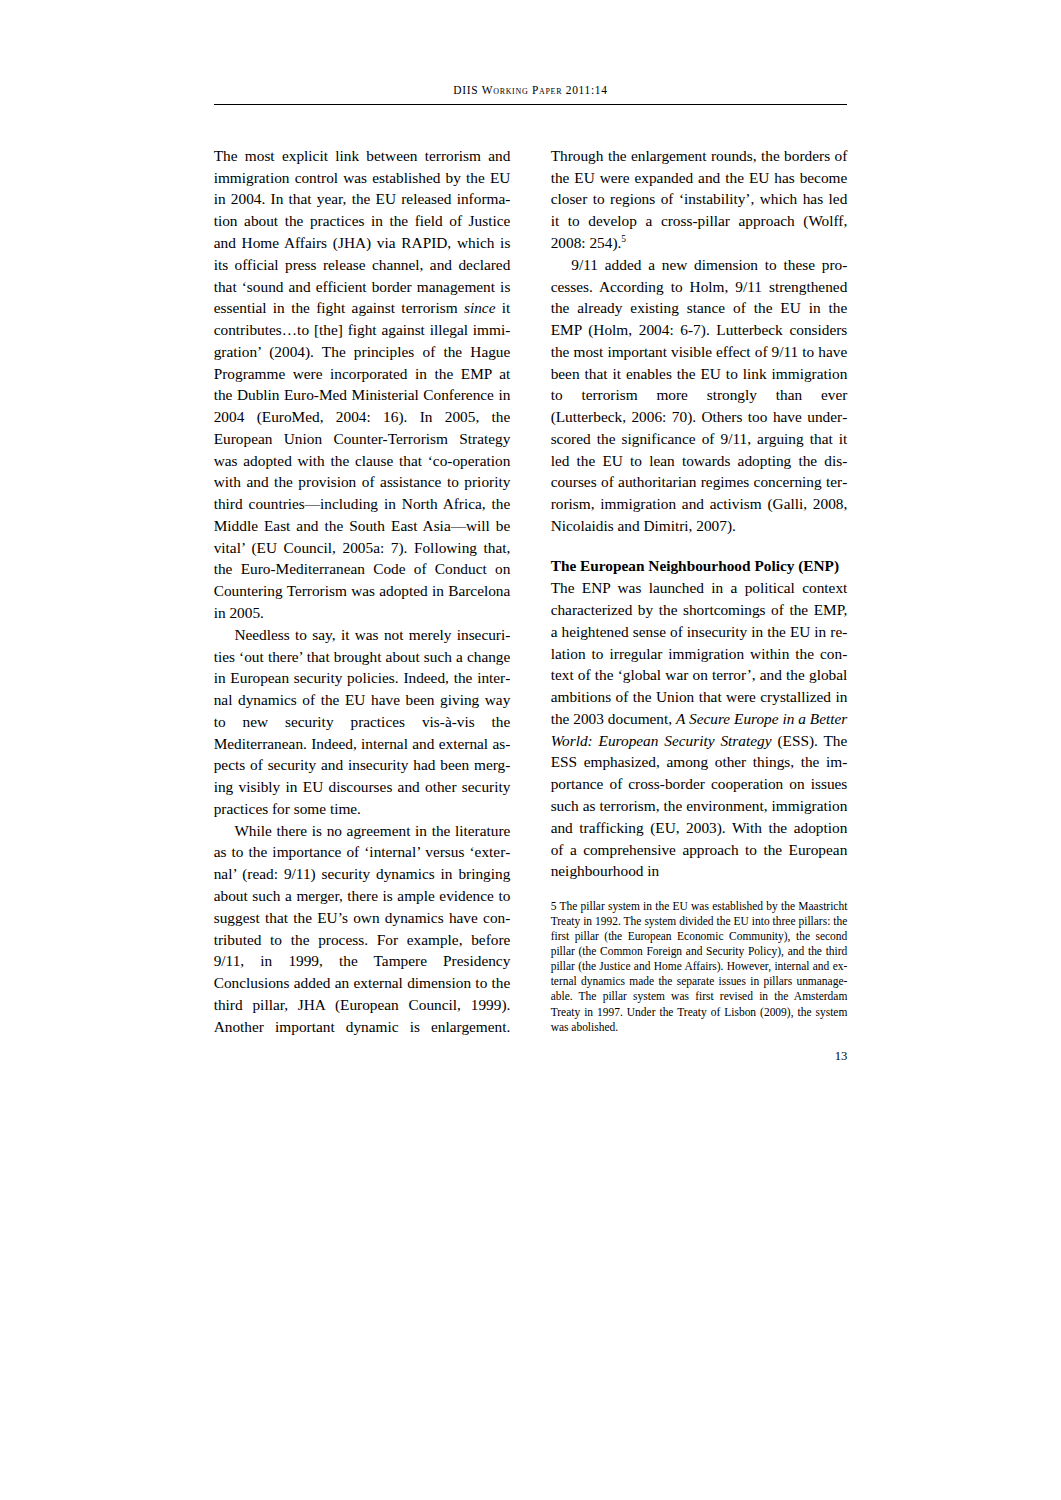DIIS Working Paper 2011:14
The most explicit link between terrorism and immigration control was established by the EU in 2004. In that year, the EU released information about the practices in the field of Justice and Home Affairs (JHA) via RAPID, which is its official press release channel, and declared that ‘sound and efficient border management is essential in the fight against terrorism since it contributes…to [the] fight against illegal immigration’ (2004). The principles of the Hague Programme were incorporated in the EMP at the Dublin Euro-Med Ministerial Conference in 2004 (EuroMed, 2004: 16). In 2005, the European Union Counter-Terrorism Strategy was adopted with the clause that ‘co-operation with and the provision of assistance to priority third countries—including in North Africa, the Middle East and the South East Asia—will be vital’ (EU Council, 2005a: 7). Following that, the Euro-Mediterranean Code of Conduct on Countering Terrorism was adopted in Barcelona in 2005.
Needless to say, it was not merely insecurities ‘out there’ that brought about such a change in European security policies. Indeed, the internal dynamics of the EU have been giving way to new security practices vis-à-vis the Mediterranean. Indeed, internal and external aspects of security and insecurity had been merging visibly in EU discourses and other security practices for some time.
While there is no agreement in the literature as to the importance of ‘internal’ versus ‘external’ (read: 9/11) security dynamics in bringing about such a merger, there is ample evidence to suggest that the EU’s own dynamics have contributed to the process. For example, before 9/11, in 1999, the Tampere Presidency Conclusions added an external dimension to the third pillar, JHA (European Council, 1999). Another important dynamic is enlargement. Through the enlargement rounds, the borders of the EU were expanded and the EU has become closer to regions of ‘instability’, which has led it to develop a cross-pillar approach (Wolff, 2008: 254).5
9/11 added a new dimension to these processes. According to Holm, 9/11 strengthened the already existing stance of the EU in the EMP (Holm, 2004: 6-7). Lutterbeck considers the most important visible effect of 9/11 to have been that it enables the EU to link immigration to terrorism more strongly than ever (Lutterbeck, 2006: 70). Others too have underscored the significance of 9/11, arguing that it led the EU to lean towards adopting the discourses of authoritarian regimes concerning terrorism, immigration and activism (Galli, 2008, Nicolaidis and Dimitri, 2007).
The European Neighbourhood Policy (ENP)
The ENP was launched in a political context characterized by the shortcomings of the EMP, a heightened sense of insecurity in the EU in relation to irregular immigration within the context of the ‘global war on terror’, and the global ambitions of the Union that were crystallized in the 2003 document, A Secure Europe in a Better World: European Security Strategy (ESS). The ESS emphasized, among other things, the importance of cross-border cooperation on issues such as terrorism, the environment, immigration and trafficking (EU, 2003). With the adoption of a comprehensive approach to the European neighbourhood in
5 The pillar system in the EU was established by the Maastricht Treaty in 1992. The system divided the EU into three pillars: the first pillar (the European Economic Community), the second pillar (the Common Foreign and Security Policy), and the third pillar (the Justice and Home Affairs). However, internal and external dynamics made the separate issues in pillars unmanageable. The pillar system was first revised in the Amsterdam Treaty in 1997. Under the Treaty of Lisbon (2009), the system was abolished.
13